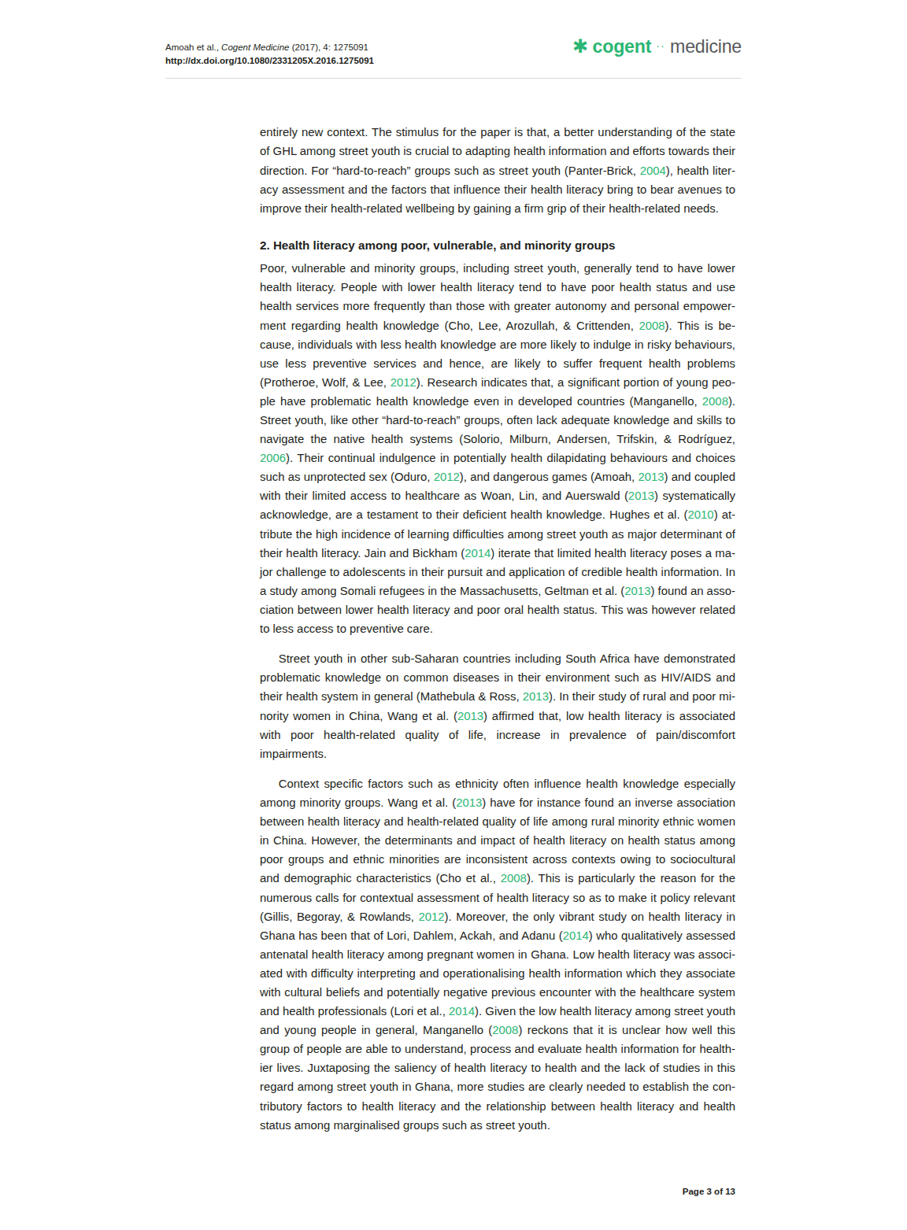Amoah et al., Cogent Medicine (2017), 4: 1275091
http://dx.doi.org/10.1080/2331205X.2016.1275091
✱cogent··medicine
entirely new context. The stimulus for the paper is that, a better understanding of the state of GHL among street youth is crucial to adapting health information and efforts towards their direction. For “hard-to-reach” groups such as street youth (Panter-Brick, 2004), health literacy assessment and the factors that influence their health literacy bring to bear avenues to improve their health-related wellbeing by gaining a firm grip of their health-related needs.
2. Health literacy among poor, vulnerable, and minority groups
Poor, vulnerable and minority groups, including street youth, generally tend to have lower health literacy. People with lower health literacy tend to have poor health status and use health services more frequently than those with greater autonomy and personal empowerment regarding health knowledge (Cho, Lee, Arozullah, & Crittenden, 2008). This is because, individuals with less health knowledge are more likely to indulge in risky behaviours, use less preventive services and hence, are likely to suffer frequent health problems (Protheroe, Wolf, & Lee, 2012). Research indicates that, a significant portion of young people have problematic health knowledge even in developed countries (Manganello, 2008). Street youth, like other “hard-to-reach” groups, often lack adequate knowledge and skills to navigate the native health systems (Solorio, Milburn, Andersen, Trifskin, & Rodríguez, 2006). Their continual indulgence in potentially health dilapidating behaviours and choices such as unprotected sex (Oduro, 2012), and dangerous games (Amoah, 2013) and coupled with their limited access to healthcare as Woan, Lin, and Auerswald (2013) systematically acknowledge, are a testament to their deficient health knowledge. Hughes et al. (2010) attribute the high incidence of learning difficulties among street youth as major determinant of their health literacy. Jain and Bickham (2014) iterate that limited health literacy poses a major challenge to adolescents in their pursuit and application of credible health information. In a study among Somali refugees in the Massachusetts, Geltman et al. (2013) found an association between lower health literacy and poor oral health status. This was however related to less access to preventive care.
Street youth in other sub-Saharan countries including South Africa have demonstrated problematic knowledge on common diseases in their environment such as HIV/AIDS and their health system in general (Mathebula & Ross, 2013). In their study of rural and poor minority women in China, Wang et al. (2013) affirmed that, low health literacy is associated with poor health-related quality of life, increase in prevalence of pain/discomfort impairments.
Context specific factors such as ethnicity often influence health knowledge especially among minority groups. Wang et al. (2013) have for instance found an inverse association between health literacy and health-related quality of life among rural minority ethnic women in China. However, the determinants and impact of health literacy on health status among poor groups and ethnic minorities are inconsistent across contexts owing to sociocultural and demographic characteristics (Cho et al., 2008). This is particularly the reason for the numerous calls for contextual assessment of health literacy so as to make it policy relevant (Gillis, Begoray, & Rowlands, 2012). Moreover, the only vibrant study on health literacy in Ghana has been that of Lori, Dahlem, Ackah, and Adanu (2014) who qualitatively assessed antenatal health literacy among pregnant women in Ghana. Low health literacy was associated with difficulty interpreting and operationalising health information which they associate with cultural beliefs and potentially negative previous encounter with the healthcare system and health professionals (Lori et al., 2014). Given the low health literacy among street youth and young people in general, Manganello (2008) reckons that it is unclear how well this group of people are able to understand, process and evaluate health information for healthier lives. Juxtaposing the saliency of health literacy to health and the lack of studies in this regard among street youth in Ghana, more studies are clearly needed to establish the contributory factors to health literacy and the relationship between health literacy and health status among marginalised groups such as street youth.
Page 3 of 13